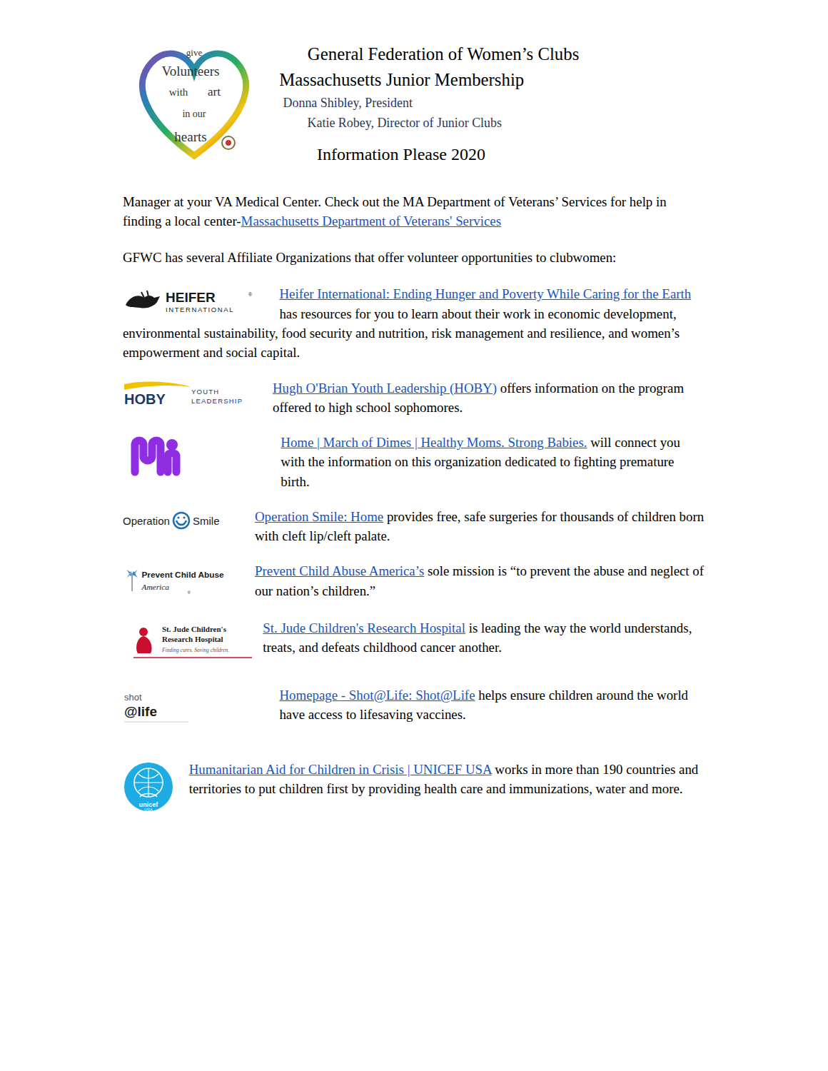give Volunteers with art in our hearts
General Federation of Women’s Clubs
Massachusetts Junior Membership
Donna Shibley, President
Katie Robey, Director of Junior Clubs
Information Please 2020
Manager at your VA Medical Center. Check out the MA Department of Veterans’ Services for help in finding a local center-Massachusetts Department of Veterans' Services
GFWC has several Affiliate Organizations that offer volunteer opportunities to clubwomen:
HEIFER ® INTERNATIONAL Heifer International: Ending Hunger and Poverty While Caring for the Earth has resources for you to learn about their work in economic development, environmental sustainability, food security and nutrition, risk management and resilience, and women’s empowerment and social capital.
HOBY YOUTH LEADERSHIP Hugh O'Brian Youth Leadership (HOBY) offers information on the program offered to high school sophomores.
Home | March of Dimes | Healthy Moms. Strong Babies. will connect you with the information on this organization dedicated to fighting premature birth.
Operation Smile Operation Smile: Home provides free, safe surgeries for thousands of children born with cleft lip/cleft palate.
Prevent Child Abuse America ® Prevent Child Abuse America’s sole mission is “to prevent the abuse and neglect of our nation’s children.”
St. Jude Children's Research Hospital Finding cures. Saving children. St. Jude Children's Research Hospital is leading the way the world understands, treats, and defeats childhood cancer another.
shot @life Homepage - Shot@Life: Shot@Life helps ensure children around the world have access to lifesaving vaccines.
unicef USA Humanitarian Aid for Children in Crisis | UNICEF USA works in more than 190 countries and territories to put children first by providing health care and immunizations, water and more.